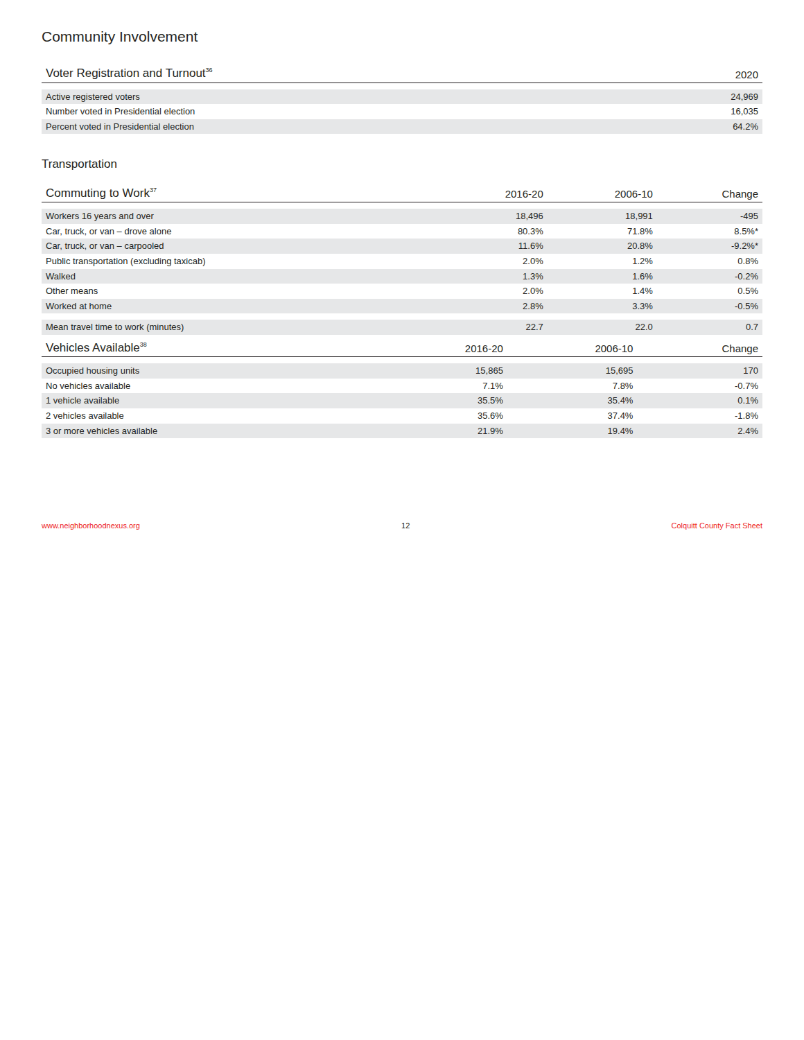Community Involvement
| Voter Registration and Turnout 36 | 2020 |
| --- | --- |
| Active registered voters | 24,969 |
| Number voted in Presidential election | 16,035 |
| Percent voted in Presidential election | 64.2% |
Transportation
| Commuting to Work 37 | 2016-20 | 2006-10 | Change |
| --- | --- | --- | --- |
| Workers 16 years and over | 18,496 | 18,991 | -495 |
| Car, truck, or van – drove alone | 80.3% | 71.8% | 8.5%* |
| Car, truck, or van – carpooled | 11.6% | 20.8% | -9.2%* |
| Public transportation (excluding taxicab) | 2.0% | 1.2% | 0.8% |
| Walked | 1.3% | 1.6% | -0.2% |
| Other means | 2.0% | 1.4% | 0.5% |
| Worked at home | 2.8% | 3.3% | -0.5% |
| Mean travel time to work (minutes) | 22.7 | 22.0 | 0.7 |
| Vehicles Available 38 | 2016-20 | 2006-10 | Change |
| --- | --- | --- | --- |
| Occupied housing units | 15,865 | 15,695 | 170 |
| No vehicles available | 7.1% | 7.8% | -0.7% |
| 1 vehicle available | 35.5% | 35.4% | 0.1% |
| 2 vehicles available | 35.6% | 37.4% | -1.8% |
| 3 or more vehicles available | 21.9% | 19.4% | 2.4% |
www.neighborhoodnexus.org 12 Colquitt County Fact Sheet